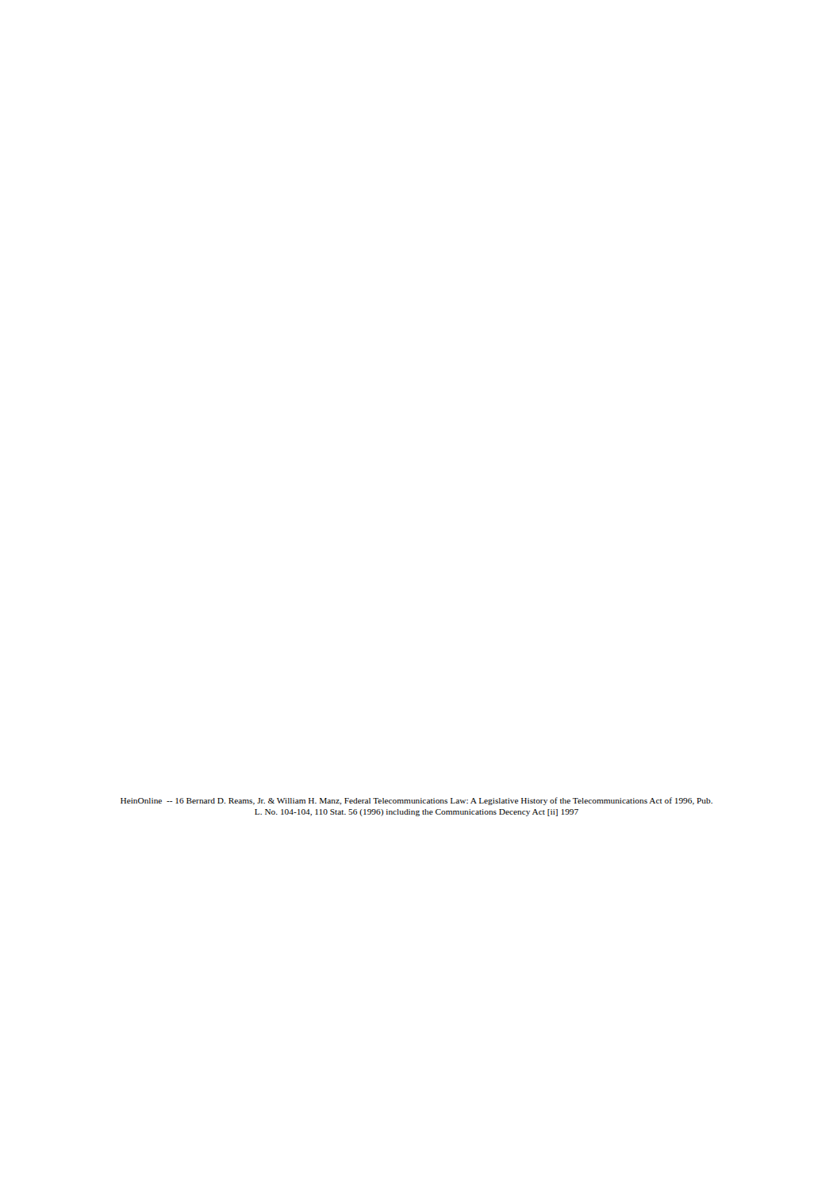HeinOnline -- 16 Bernard D. Reams, Jr. & William H. Manz, Federal Telecommunications Law: A Legislative History of the Telecommunications Act of 1996, Pub. L. No. 104-104, 110 Stat. 56 (1996) including the Communications Decency Act [ii] 1997